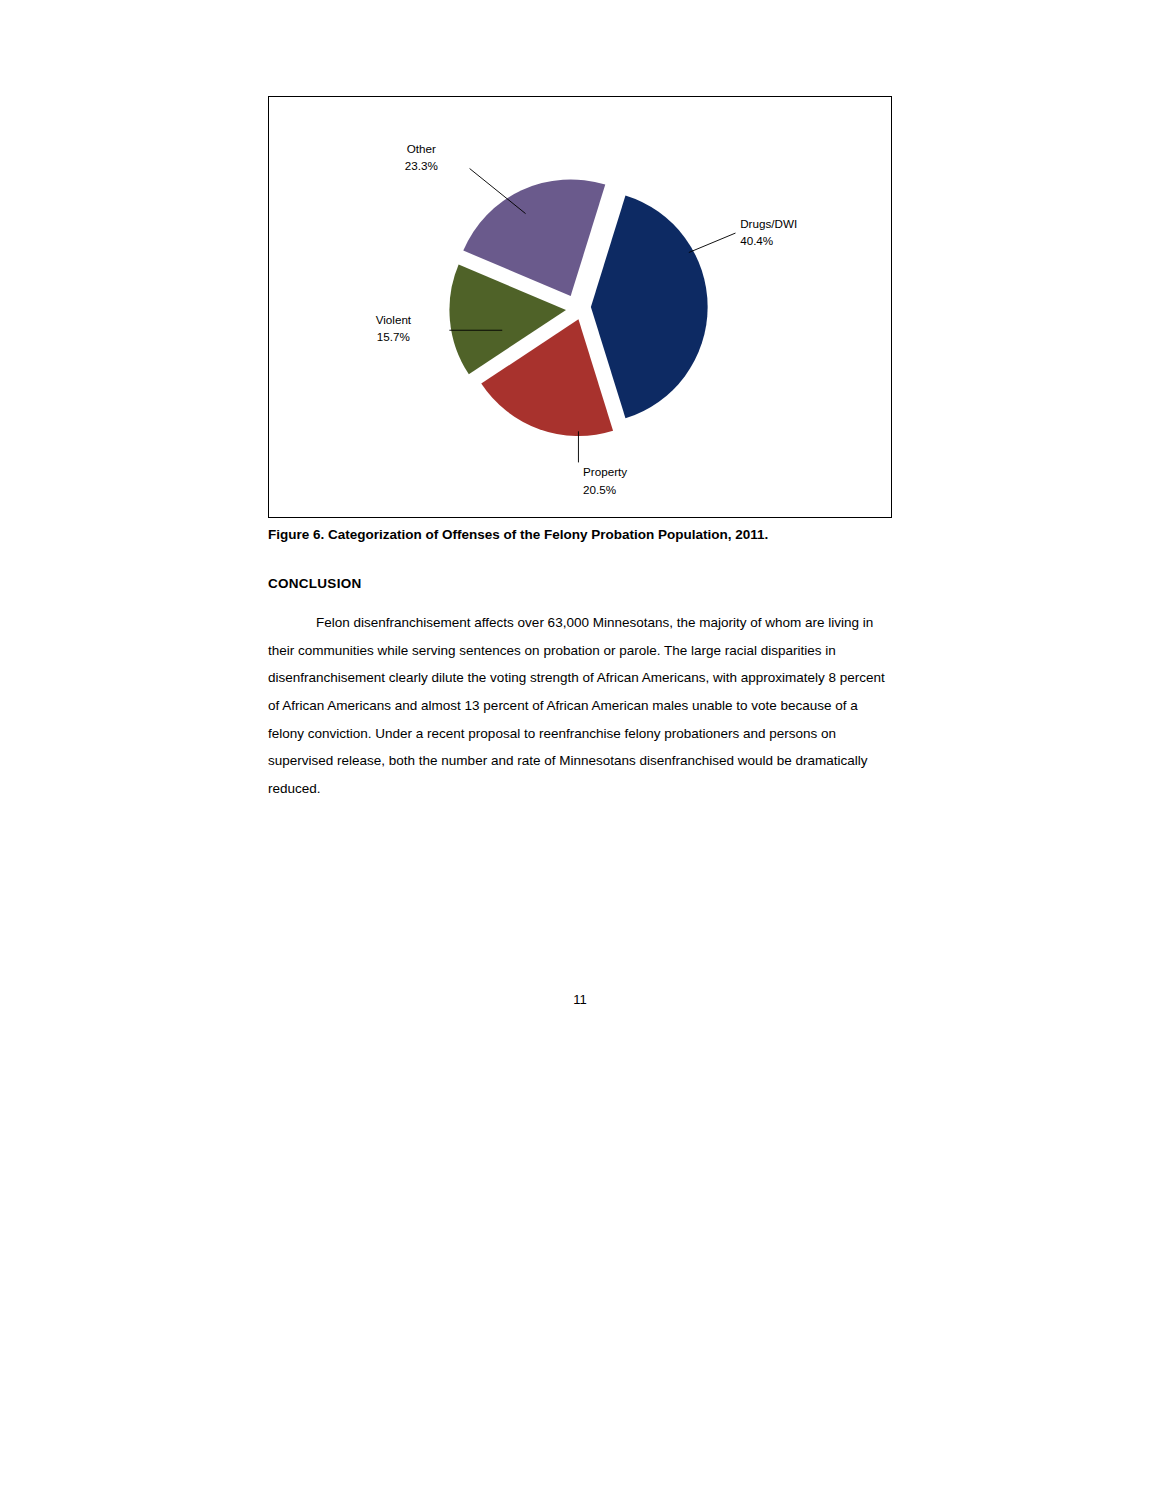Categorization of Offenses of the Felony Probation Population, 2011 Exploded pie chart. Drugs/DWI 40.4 percent, Property 20.5 percent, Violent 15.7 percent, Other 23.3 percent. Other 23.3% Violent 15.7% Property 20.5% Drugs/DWI 40.4%
Figure 6. Categorization of Offenses of the Felony Probation Population, 2011.
CONCLUSION
Felon disenfranchisement affects over 63,000 Minnesotans, the majority of whom are living in their communities while serving sentences on probation or parole. The large racial disparities in disenfranchisement clearly dilute the voting strength of African Americans, with approximately 8 percent of African Americans and almost 13 percent of African American males unable to vote because of a felony conviction. Under a recent proposal to reenfranchise felony probationers and persons on supervised release, both the number and rate of Minnesotans disenfranchised would be dramatically reduced.
11